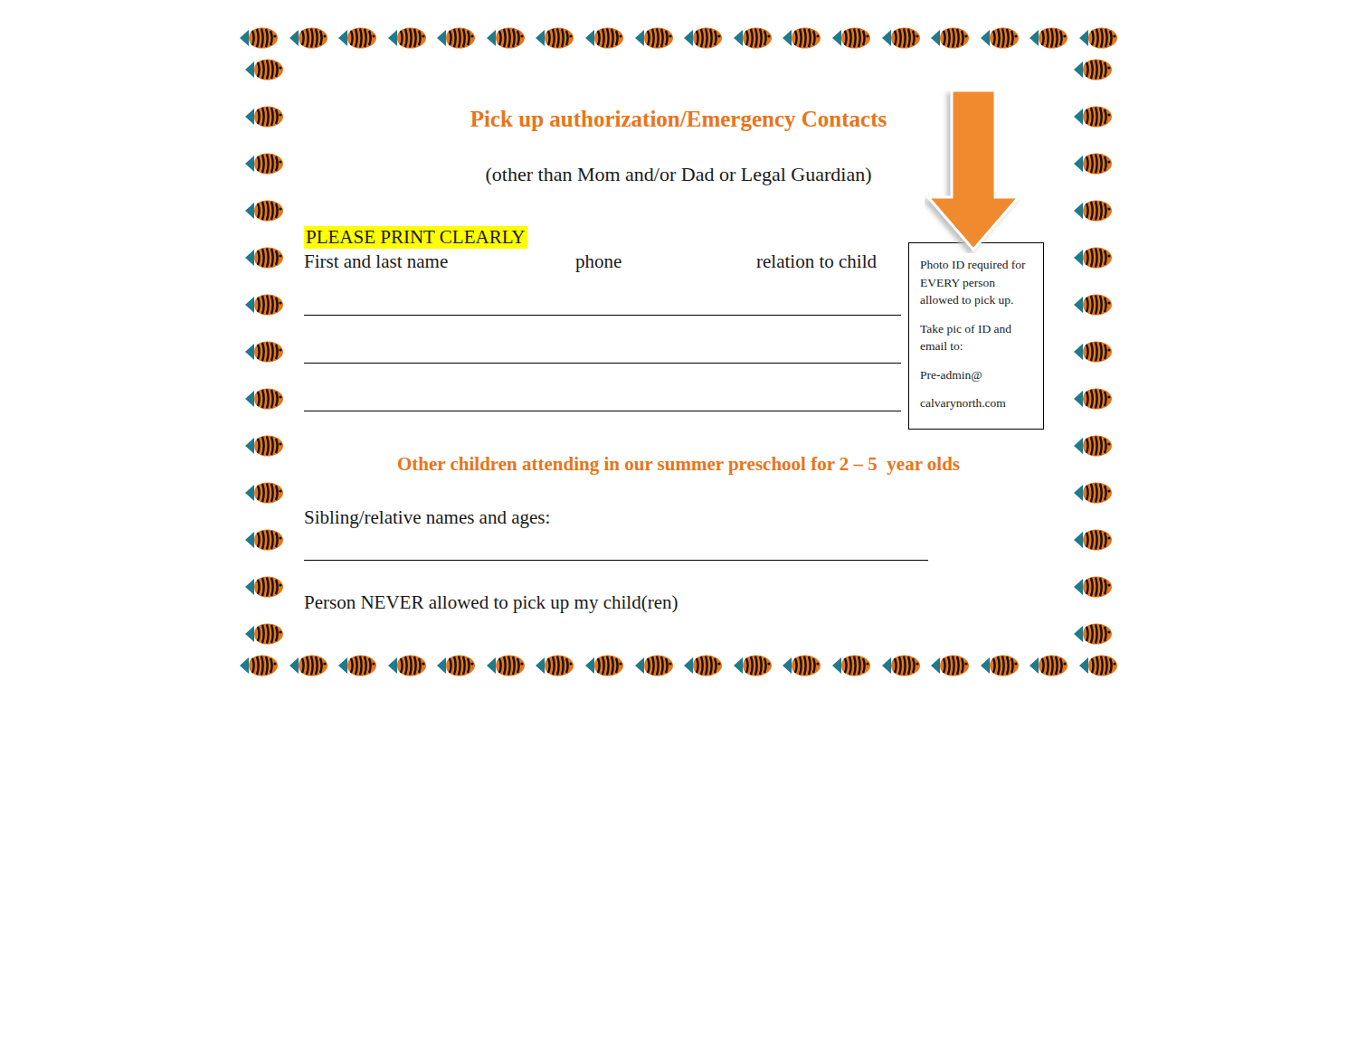Photo ID required for EVERY person allowed to pick up.
Take pic of ID and email to:
Pre-admin@
calvarynorth.com
Pick up authorization/Emergency Contacts
(other than Mom and/or Dad or Legal Guardian)
PLEASE PRINT CLEARLY
First and last name phone relation to child
Other children attending in our summer preschool for 2 – 5 year olds
Sibling/relative names and ages:
Person NEVER allowed to pick up my child(ren)